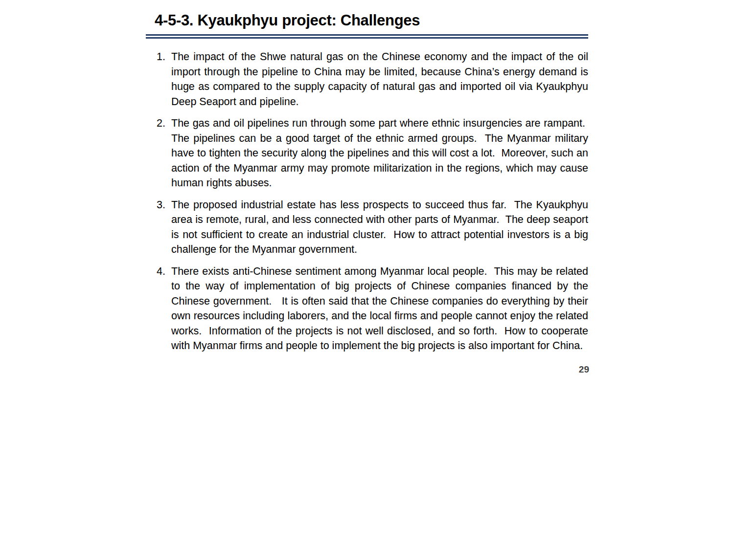4-5-3. Kyaukphyu project: Challenges
The impact of the Shwe natural gas on the Chinese economy and the impact of the oil import through the pipeline to China may be limited, because China’s energy demand is huge as compared to the supply capacity of natural gas and imported oil via Kyaukphyu Deep Seaport and pipeline.
The gas and oil pipelines run through some part where ethnic insurgencies are rampant. The pipelines can be a good target of the ethnic armed groups. The Myanmar military have to tighten the security along the pipelines and this will cost a lot. Moreover, such an action of the Myanmar army may promote militarization in the regions, which may cause human rights abuses.
The proposed industrial estate has less prospects to succeed thus far. The Kyaukphyu area is remote, rural, and less connected with other parts of Myanmar. The deep seaport is not sufficient to create an industrial cluster. How to attract potential investors is a big challenge for the Myanmar government.
There exists anti-Chinese sentiment among Myanmar local people. This may be related to the way of implementation of big projects of Chinese companies financed by the Chinese government. It is often said that the Chinese companies do everything by their own resources including laborers, and the local firms and people cannot enjoy the related works. Information of the projects is not well disclosed, and so forth. How to cooperate with Myanmar firms and people to implement the big projects is also important for China.
29